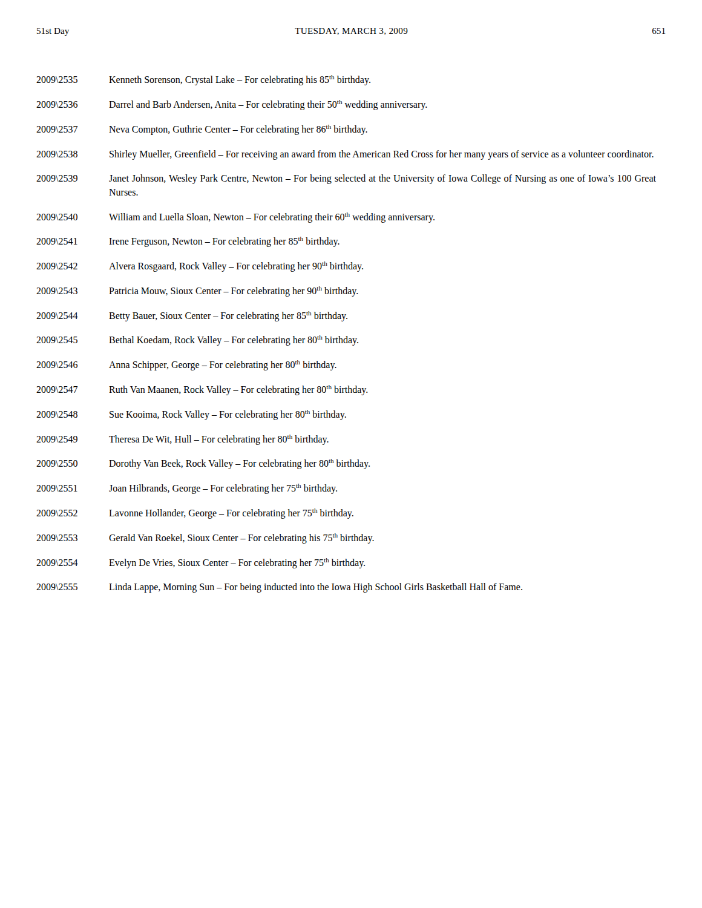51st Day TUESDAY, MARCH 3, 2009 651
2009\2535
Kenneth Sorenson, Crystal Lake – For celebrating his 85th birthday.
2009\2536
Darrel and Barb Andersen, Anita – For celebrating their 50th wedding anniversary.
2009\2537
Neva Compton, Guthrie Center – For celebrating her 86th birthday.
2009\2538
Shirley Mueller, Greenfield – For receiving an award from the American Red Cross for her many years of service as a volunteer coordinator.
2009\2539
Janet Johnson, Wesley Park Centre, Newton – For being selected at the University of Iowa College of Nursing as one of Iowa’s 100 Great Nurses.
2009\2540
William and Luella Sloan, Newton – For celebrating their 60th wedding anniversary.
2009\2541
Irene Ferguson, Newton – For celebrating her 85th birthday.
2009\2542
Alvera Rosgaard, Rock Valley – For celebrating her 90th birthday.
2009\2543
Patricia Mouw, Sioux Center – For celebrating her 90th birthday.
2009\2544
Betty Bauer, Sioux Center – For celebrating her 85th birthday.
2009\2545
Bethal Koedam, Rock Valley – For celebrating her 80th birthday.
2009\2546
Anna Schipper, George – For celebrating her 80th birthday.
2009\2547
Ruth Van Maanen, Rock Valley – For celebrating her 80th birthday.
2009\2548
Sue Kooima, Rock Valley – For celebrating her 80th birthday.
2009\2549
Theresa De Wit, Hull – For celebrating her 80th birthday.
2009\2550
Dorothy Van Beek, Rock Valley – For celebrating her 80th birthday.
2009\2551
Joan Hilbrands, George – For celebrating her 75th birthday.
2009\2552
Lavonne Hollander, George – For celebrating her 75th birthday.
2009\2553
Gerald Van Roekel, Sioux Center – For celebrating his 75th birthday.
2009\2554
Evelyn De Vries, Sioux Center – For celebrating her 75th birthday.
2009\2555
Linda Lappe, Morning Sun – For being inducted into the Iowa High School Girls Basketball Hall of Fame.